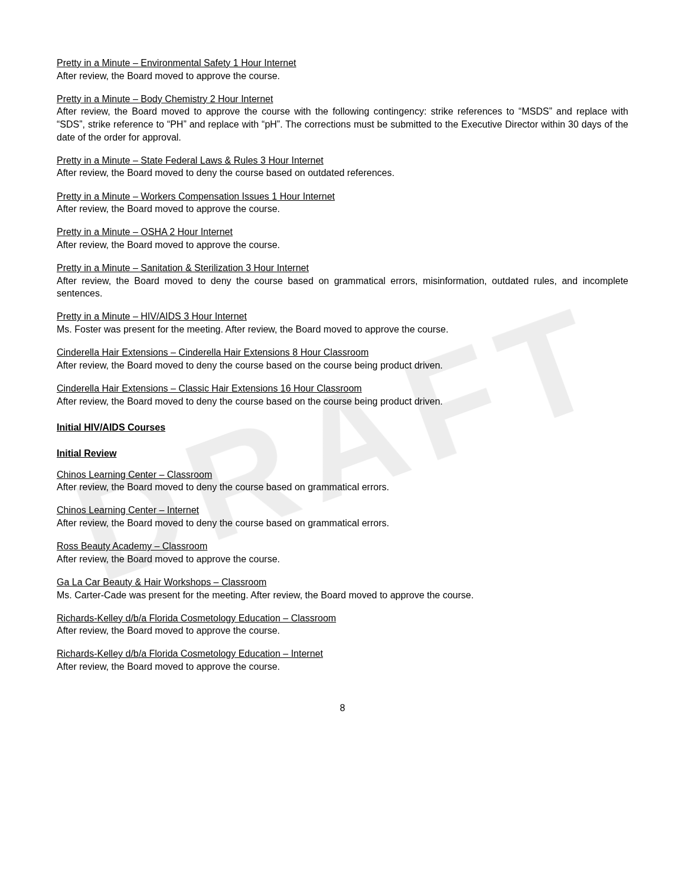DRAFT
Pretty in a Minute – Environmental Safety 1 Hour Internet
After review, the Board moved to approve the course.
Pretty in a Minute – Body Chemistry 2 Hour Internet
After review, the Board moved to approve the course with the following contingency: strike references to “MSDS” and replace with “SDS”, strike reference to “PH” and replace with “pH”. The corrections must be submitted to the Executive Director within 30 days of the date of the order for approval.
Pretty in a Minute – State Federal Laws & Rules 3 Hour Internet
After review, the Board moved to deny the course based on outdated references.
Pretty in a Minute – Workers Compensation Issues 1 Hour Internet
After review, the Board moved to approve the course.
Pretty in a Minute – OSHA 2 Hour Internet
After review, the Board moved to approve the course.
Pretty in a Minute – Sanitation & Sterilization 3 Hour Internet
After review, the Board moved to deny the course based on grammatical errors, misinformation, outdated rules, and incomplete sentences.
Pretty in a Minute – HIV/AIDS 3 Hour Internet
Ms. Foster was present for the meeting. After review, the Board moved to approve the course.
Cinderella Hair Extensions – Cinderella Hair Extensions 8 Hour Classroom
After review, the Board moved to deny the course based on the course being product driven.
Cinderella Hair Extensions – Classic Hair Extensions 16 Hour Classroom
After review, the Board moved to deny the course based on the course being product driven.
Initial HIV/AIDS Courses
Initial Review
Chinos Learning Center – Classroom
After review, the Board moved to deny the course based on grammatical errors.
Chinos Learning Center – Internet
After review, the Board moved to deny the course based on grammatical errors.
Ross Beauty Academy – Classroom
After review, the Board moved to approve the course.
Ga La Car Beauty & Hair Workshops – Classroom
Ms. Carter-Cade was present for the meeting. After review, the Board moved to approve the course.
Richards-Kelley d/b/a Florida Cosmetology Education – Classroom
After review, the Board moved to approve the course.
Richards-Kelley d/b/a Florida Cosmetology Education – Internet
After review, the Board moved to approve the course.
8